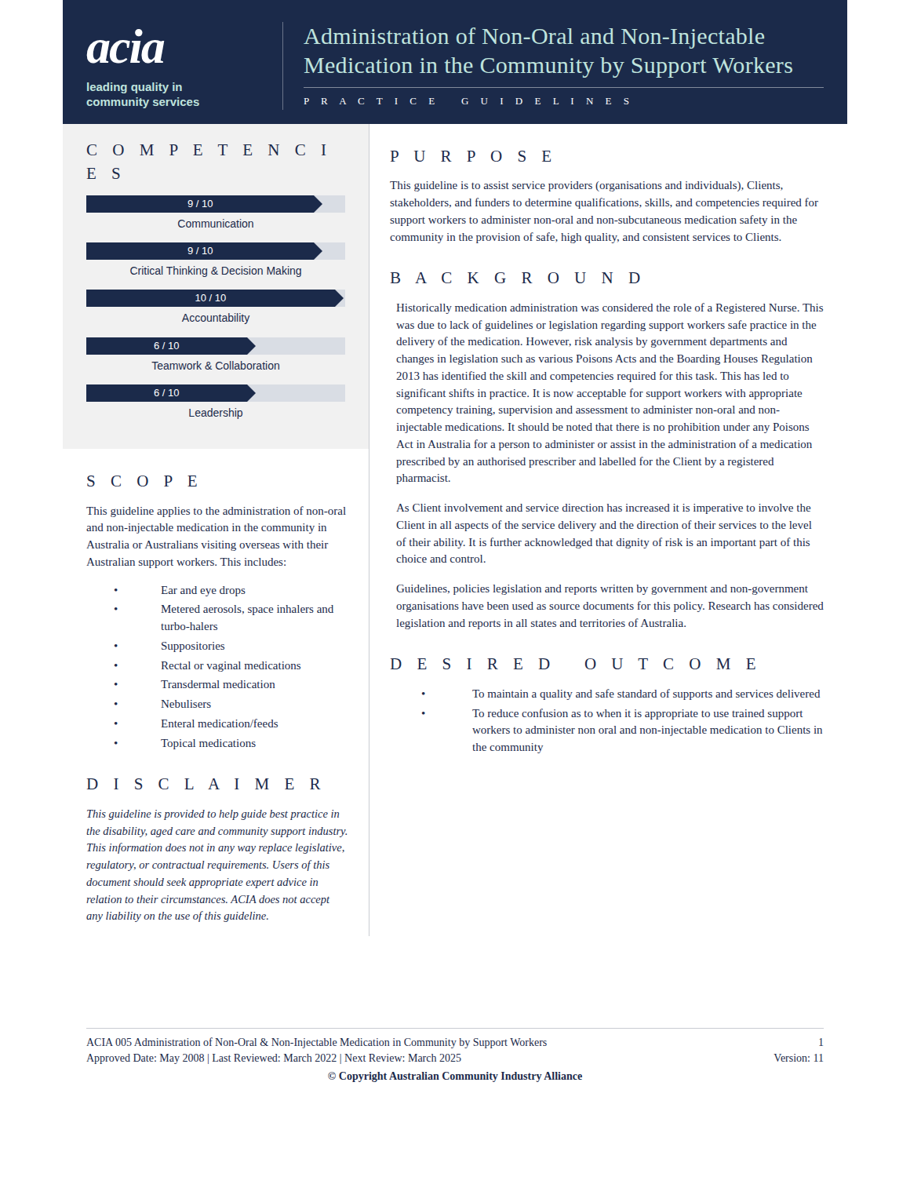acia
leading quality in
community services
Administration of Non-Oral and Non-Injectable Medication in the Community by Support Workers
P R A C T I C E G U I D E L I N E S
C O M P E T E N C I E S
9 / 10
Communication
9 / 10
Critical Thinking & Decision Making
10 / 10
Accountability
6 / 10
Teamwork & Collaboration
6 / 10
Leadership
S C O P E
This guideline applies to the administration of non-oral and non-injectable medication in the community in Australia or Australians visiting overseas with their Australian support workers. This includes:
Ear and eye drops
Metered aerosols, space inhalers and turbo-halers
Suppositories
Rectal or vaginal medications
Transdermal medication
Nebulisers
Enteral medication/feeds
Topical medications
D I S C L A I M E R
This guideline is provided to help guide best practice in the disability, aged care and community support industry. This information does not in any way replace legislative, regulatory, or contractual requirements. Users of this document should seek appropriate expert advice in relation to their circumstances. ACIA does not accept any liability on the use of this guideline.
P U R P O S E
This guideline is to assist service providers (organisations and individuals), Clients, stakeholders, and funders to determine qualifications, skills, and competencies required for support workers to administer non-oral and non-subcutaneous medication safety in the community in the provision of safe, high quality, and consistent services to Clients.
B A C K G R O U N D
Historically medication administration was considered the role of a Registered Nurse. This was due to lack of guidelines or legislation regarding support workers safe practice in the delivery of the medication. However, risk analysis by government departments and changes in legislation such as various Poisons Acts and the Boarding Houses Regulation 2013 has identified the skill and competencies required for this task. This has led to significant shifts in practice. It is now acceptable for support workers with appropriate competency training, supervision and assessment to administer non-oral and non-injectable medications. It should be noted that there is no prohibition under any Poisons Act in Australia for a person to administer or assist in the administration of a medication prescribed by an authorised prescriber and labelled for the Client by a registered pharmacist.
As Client involvement and service direction has increased it is imperative to involve the Client in all aspects of the service delivery and the direction of their services to the level of their ability. It is further acknowledged that dignity of risk is an important part of this choice and control.
Guidelines, policies legislation and reports written by government and non-government organisations have been used as source documents for this policy. Research has considered legislation and reports in all states and territories of Australia.
D E S I R E D O U T C O M E
To maintain a quality and safe standard of supports and services delivered
To reduce confusion as to when it is appropriate to use trained support workers to administer non oral and non-injectable medication to Clients in the community
ACIA 005 Administration of Non-Oral & Non-Injectable Medication in Community by Support Workers 1
Approved Date: May 2008 | Last Reviewed: March 2022 | Next Review: March 2025 Version: 11
© Copyright Australian Community Industry Alliance